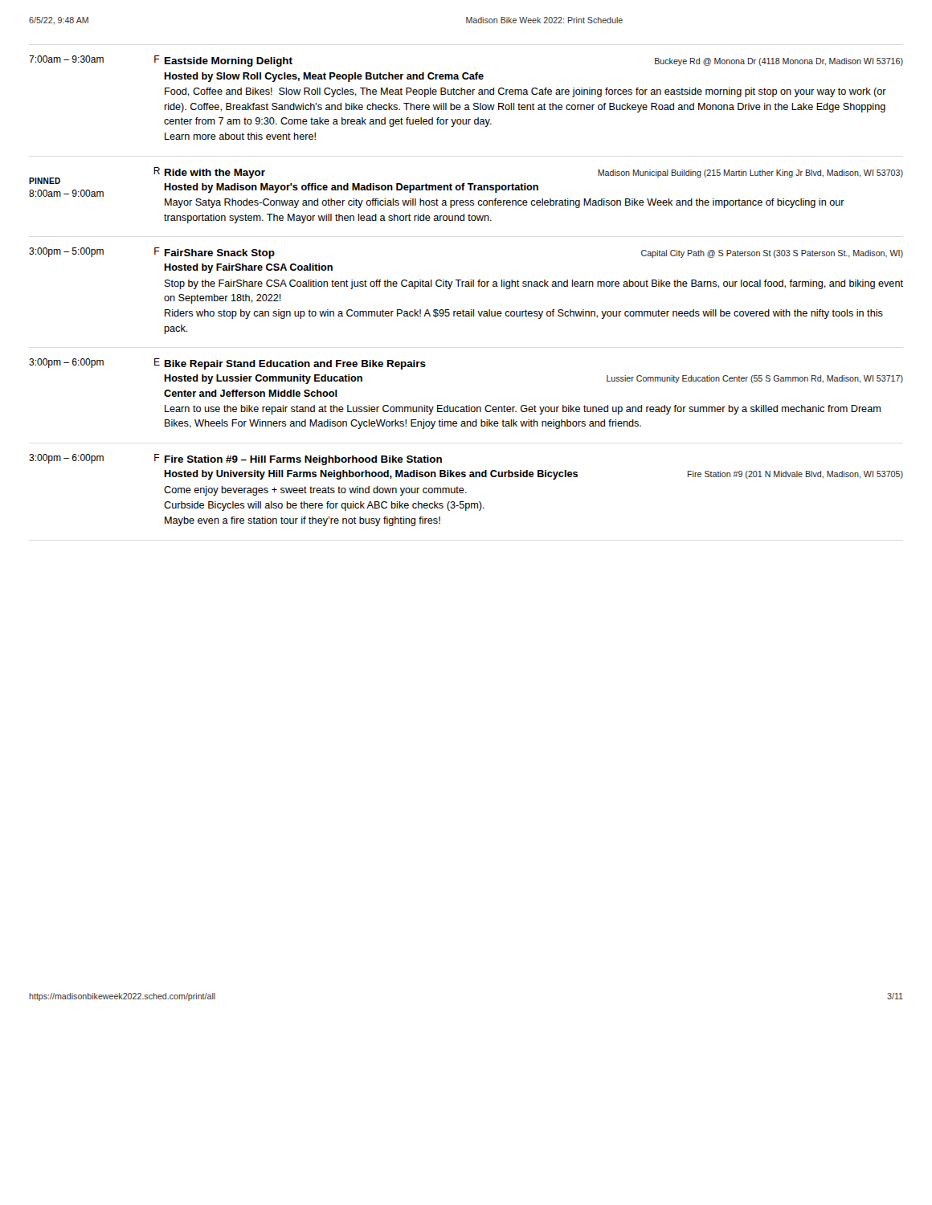6/5/22, 9:48 AM Madison Bike Week 2022: Print Schedule
| 7:00am – 9:30am | F | Eastside Morning Delight Buckeye Rd @ Monona Dr (4118 Monona Dr, Madison WI 53716) Hosted by Slow Roll Cycles, Meat People Butcher and Crema Cafe Food, Coffee and Bikes! Slow Roll Cycles, The Meat People Butcher and Crema Cafe are joining forces for an eastside morning pit stop on your way to work (or ride). Coffee, Breakfast Sandwich's and bike checks. There will be a Slow Roll tent at the corner of Buckeye Road and Monona Drive in the Lake Edge Shopping center from 7 am to 9:30. Come take a break and get fueled for your day. Learn more about this event here! |
| PINNED 8:00am – 9:00am | R | Ride with the Mayor Madison Municipal Building (215 Martin Luther King Jr Blvd, Madison, WI 53703) Hosted by Madison Mayor's office and Madison Department of Transportation Mayor Satya Rhodes-Conway and other city officials will host a press conference celebrating Madison Bike Week and the importance of bicycling in our transportation system. The Mayor will then lead a short ride around town. |
| 3:00pm – 5:00pm | F | FairShare Snack Stop Capital City Path @ S Paterson St (303 S Paterson St., Madison, WI) Hosted by FairShare CSA Coalition Stop by the FairShare CSA Coalition tent just off the Capital City Trail for a light snack and learn more about Bike the Barns, our local food, farming, and biking event on September 18th, 2022! Riders who stop by can sign up to win a Commuter Pack! A $95 retail value courtesy of Schwinn, your commuter needs will be covered with the nifty tools in this pack. |
| 3:00pm – 6:00pm | E | Bike Repair Stand Education and Free Bike Repairs Hosted by Lussier Community Education Center and Jefferson Middle School Lussier Community Education Center (55 S Gammon Rd, Madison, WI 53717) Learn to use the bike repair stand at the Lussier Community Education Center. Get your bike tuned up and ready for summer by a skilled mechanic from Dream Bikes, Wheels For Winners and Madison CycleWorks! Enjoy time and bike talk with neighbors and friends. |
| 3:00pm – 6:00pm | F | Fire Station #9 – Hill Farms Neighborhood Bike Station Hosted by University Hill Farms Neighborhood, Madison Bikes and Curbside Bicycles Fire Station #9 (201 N Midvale Blvd, Madison, WI 53705) Come enjoy beverages + sweet treats to wind down your commute. Curbside Bicycles will also be there for quick ABC bike checks (3-5pm). Maybe even a fire station tour if they’re not busy fighting fires! |
https://madisonbikeweek2022.sched.com/print/all 3/11